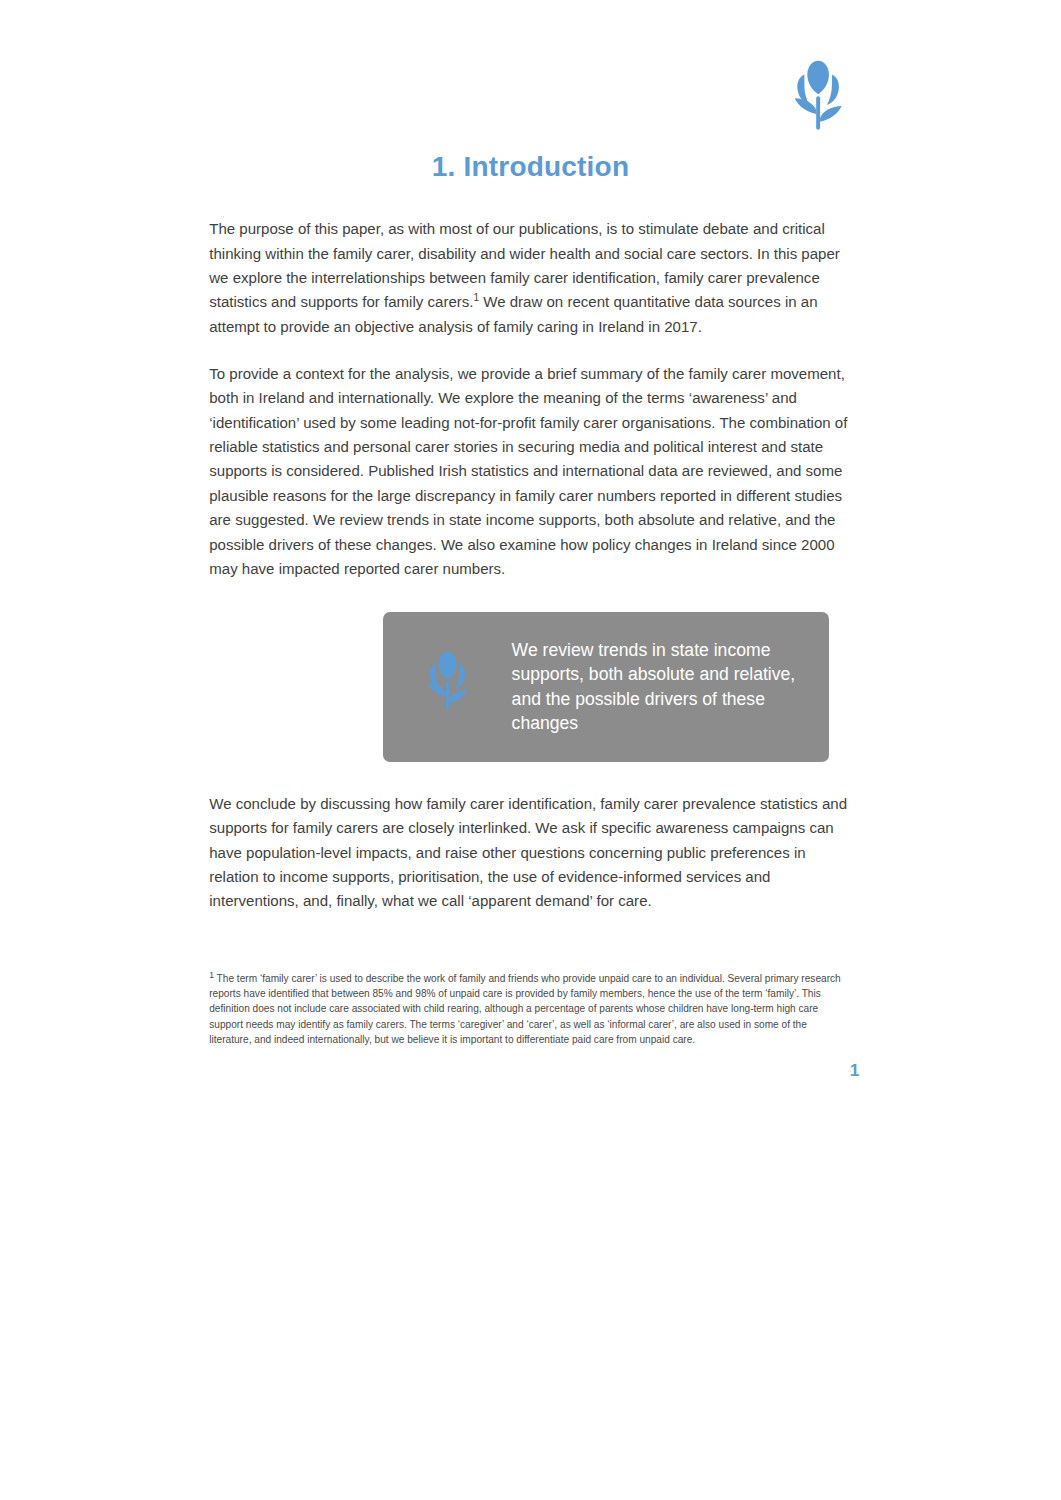1. Introduction
The purpose of this paper, as with most of our publications, is to stimulate debate and critical thinking within the family carer, disability and wider health and social care sectors. In this paper we explore the interrelationships between family carer identification, family carer prevalence statistics and supports for family carers.1 We draw on recent quantitative data sources in an attempt to provide an objective analysis of family caring in Ireland in 2017.
To provide a context for the analysis, we provide a brief summary of the family carer movement, both in Ireland and internationally. We explore the meaning of the terms ‘awareness’ and ‘identification’ used by some leading not-for-profit family carer organisations. The combination of reliable statistics and personal carer stories in securing media and political interest and state supports is considered. Published Irish statistics and international data are reviewed, and some plausible reasons for the large discrepancy in family carer numbers reported in different studies are suggested. We review trends in state income supports, both absolute and relative, and the possible drivers of these changes. We also examine how policy changes in Ireland since 2000 may have impacted reported carer numbers.
We review trends in state income supports, both absolute and relative, and the possible drivers of these changes
We conclude by discussing how family carer identification, family carer prevalence statistics and supports for family carers are closely interlinked. We ask if specific awareness campaigns can have population-level impacts, and raise other questions concerning public preferences in relation to income supports, prioritisation, the use of evidence-informed services and interventions, and, finally, what we call ‘apparent demand’ for care.
1 The term ‘family carer’ is used to describe the work of family and friends who provide unpaid care to an individual. Several primary research reports have identified that between 85% and 98% of unpaid care is provided by family members, hence the use of the term ‘family’. This definition does not include care associated with child rearing, although a percentage of parents whose children have long-term high care support needs may identify as family carers. The terms ‘caregiver’ and ‘carer’, as well as ‘informal carer’, are also used in some of the literature, and indeed internationally, but we believe it is important to differentiate paid care from unpaid care.
1